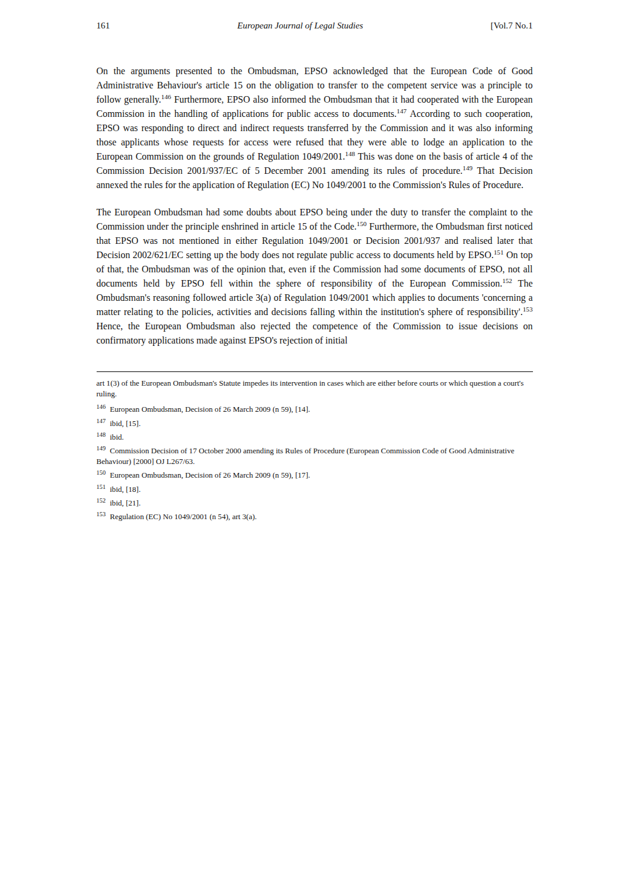161 European Journal of Legal Studies [Vol.7 No.1
On the arguments presented to the Ombudsman, EPSO acknowledged that the European Code of Good Administrative Behaviour's article 15 on the obligation to transfer to the competent service was a principle to follow generally.146 Furthermore, EPSO also informed the Ombudsman that it had cooperated with the European Commission in the handling of applications for public access to documents.147 According to such cooperation, EPSO was responding to direct and indirect requests transferred by the Commission and it was also informing those applicants whose requests for access were refused that they were able to lodge an application to the European Commission on the grounds of Regulation 1049/2001.148 This was done on the basis of article 4 of the Commission Decision 2001/937/EC of 5 December 2001 amending its rules of procedure.149 That Decision annexed the rules for the application of Regulation (EC) No 1049/2001 to the Commission's Rules of Procedure.
The European Ombudsman had some doubts about EPSO being under the duty to transfer the complaint to the Commission under the principle enshrined in article 15 of the Code.150 Furthermore, the Ombudsman first noticed that EPSO was not mentioned in either Regulation 1049/2001 or Decision 2001/937 and realised later that Decision 2002/621/EC setting up the body does not regulate public access to documents held by EPSO.151 On top of that, the Ombudsman was of the opinion that, even if the Commission had some documents of EPSO, not all documents held by EPSO fell within the sphere of responsibility of the European Commission.152 The Ombudsman's reasoning followed article 3(a) of Regulation 1049/2001 which applies to documents 'concerning a matter relating to the policies, activities and decisions falling within the institution's sphere of responsibility'.153 Hence, the European Ombudsman also rejected the competence of the Commission to issue decisions on confirmatory applications made against EPSO's rejection of initial
art 1(3) of the European Ombudsman's Statute impedes its intervention in cases which are either before courts or which question a court's ruling.
146 European Ombudsman, Decision of 26 March 2009 (n 59), [14].
147 ibid, [15].
148 ibid.
149 Commission Decision of 17 October 2000 amending its Rules of Procedure (European Commission Code of Good Administrative Behaviour) [2000] OJ L267/63.
150 European Ombudsman, Decision of 26 March 2009 (n 59), [17].
151 ibid, [18].
152 ibid, [21].
153 Regulation (EC) No 1049/2001 (n 54), art 3(a).